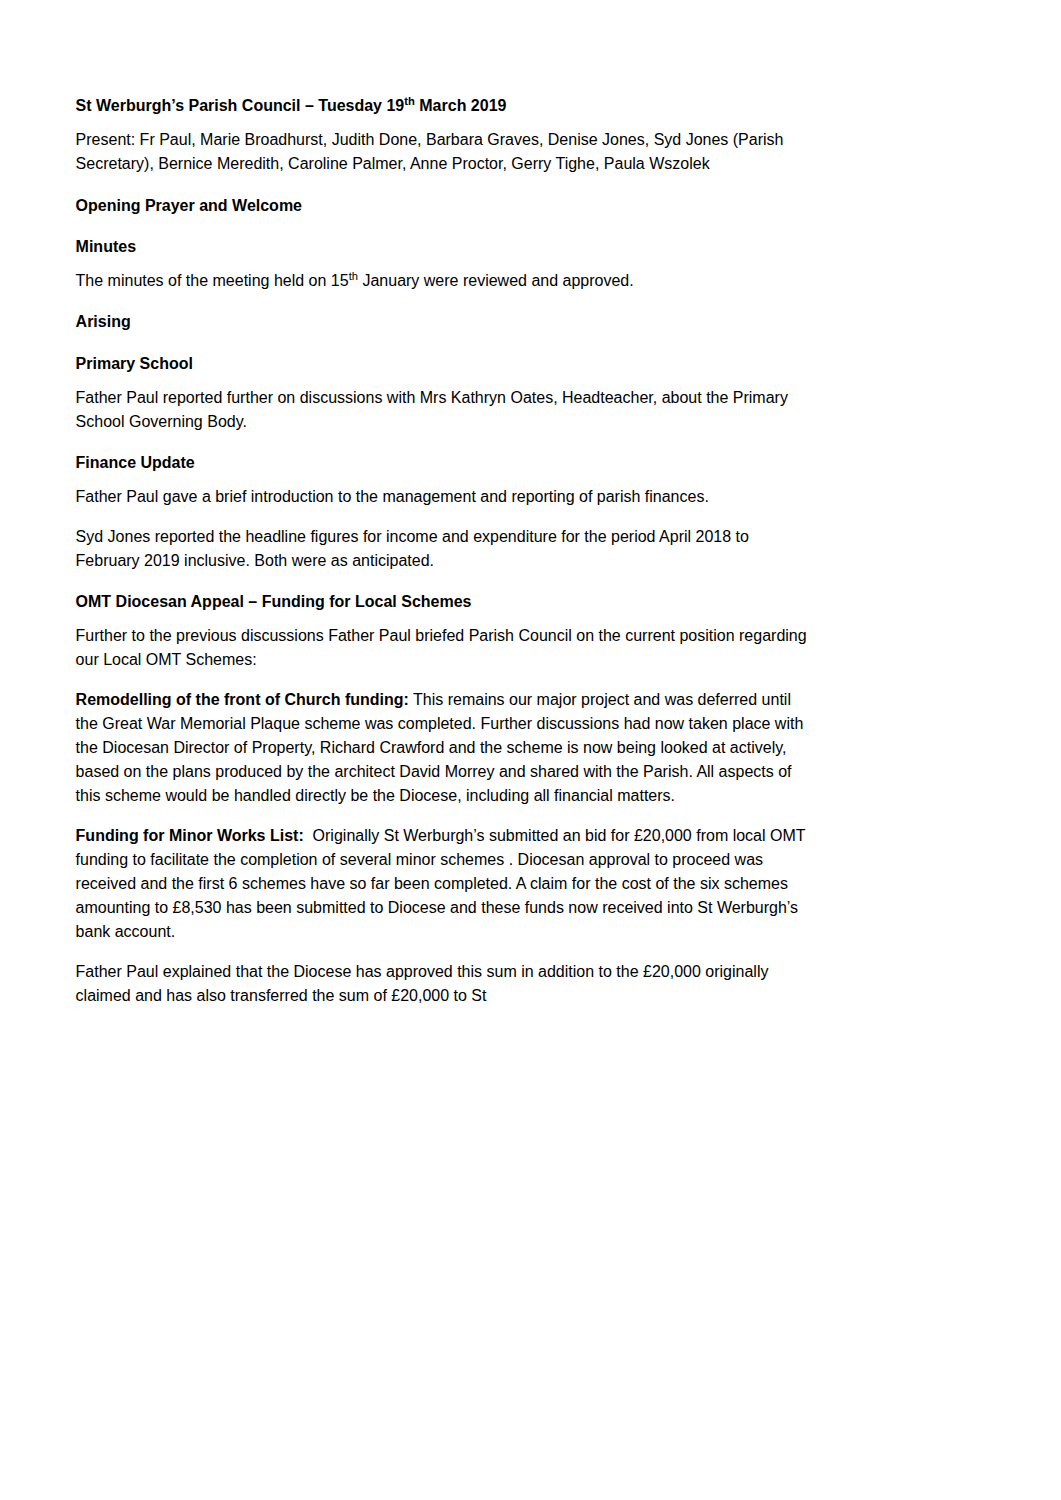St Werburgh’s Parish Council – Tuesday 19th March 2019
Present: Fr Paul, Marie Broadhurst, Judith Done, Barbara Graves, Denise Jones, Syd Jones (Parish Secretary), Bernice Meredith, Caroline Palmer, Anne Proctor, Gerry Tighe, Paula Wszolek
Opening Prayer and Welcome
Minutes
The minutes of the meeting held on 15th January were reviewed and approved.
Arising
Primary School
Father Paul reported further on discussions with Mrs Kathryn Oates, Headteacher, about the Primary School Governing Body.
Finance Update
Father Paul gave a brief introduction to the management and reporting of parish finances.
Syd Jones reported the headline figures for income and expenditure for the period April 2018 to February 2019 inclusive. Both were as anticipated.
OMT Diocesan Appeal – Funding for Local Schemes
Further to the previous discussions Father Paul briefed Parish Council on the current position regarding our Local OMT Schemes:
Remodelling of the front of Church funding: This remains our major project and was deferred until the Great War Memorial Plaque scheme was completed. Further discussions had now taken place with the Diocesan Director of Property, Richard Crawford and the scheme is now being looked at actively, based on the plans produced by the architect David Morrey and shared with the Parish. All aspects of this scheme would be handled directly be the Diocese, including all financial matters.
Funding for Minor Works List: Originally St Werburgh’s submitted an bid for £20,000 from local OMT funding to facilitate the completion of several minor schemes . Diocesan approval to proceed was received and the first 6 schemes have so far been completed. A claim for the cost of the six schemes amounting to £8,530 has been submitted to Diocese and these funds now received into St Werburgh’s bank account.
Father Paul explained that the Diocese has approved this sum in addition to the £20,000 originally claimed and has also transferred the sum of £20,000 to St